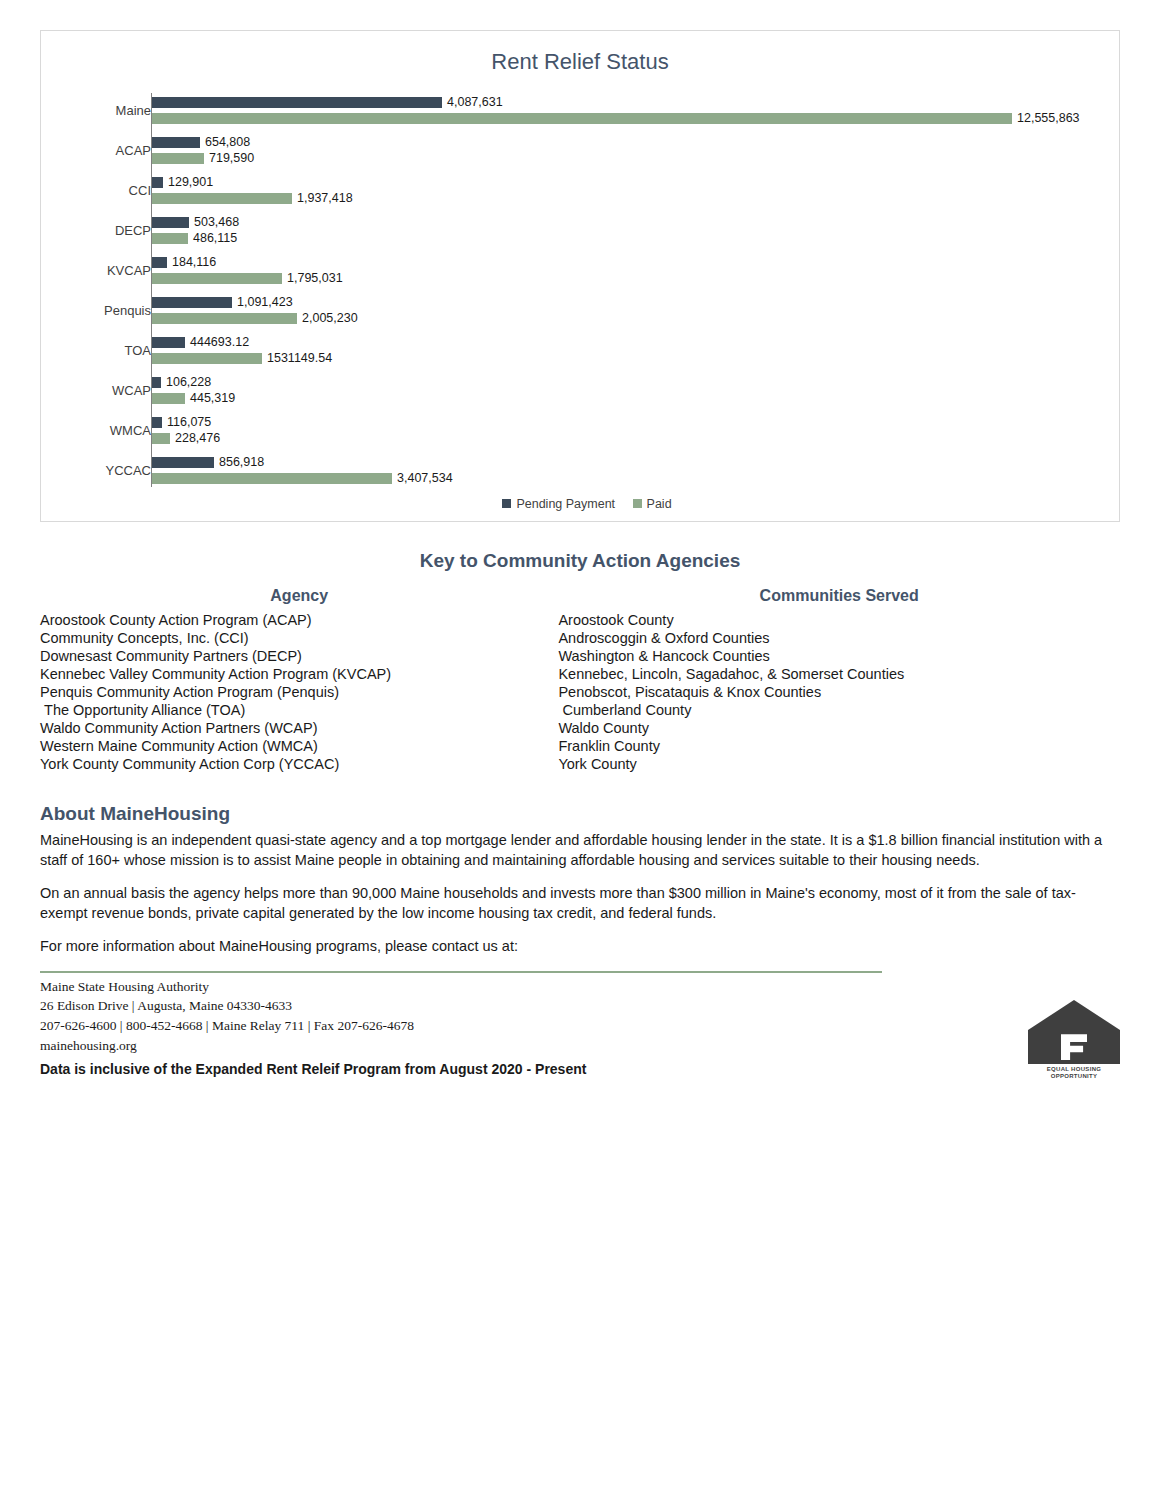Rent Relief Status
| Maine | 4,087,631 12,555,863 |
| ACAP | 654,808 719,590 |
| CCI | 129,901 1,937,418 |
| DECP | 503,468 486,115 |
| KVCAP | 184,116 1,795,031 |
| Penquis | 1,091,423 2,005,230 |
| TOA | 444693.12 1531149.54 |
| WCAP | 106,228 445,319 |
| WMCA | 116,075 228,476 |
| YCCAC | 856,918 3,407,534 |
Pending Payment Paid
Key to Community Action Agencies
| Agency | Communities Served |
| --- | --- |
| Aroostook County Action Program (ACAP) | Aroostook County |
| Community Concepts, Inc. (CCI) | Androscoggin & Oxford Counties |
| Downesast Community Partners (DECP) | Washington & Hancock Counties |
| Kennebec Valley Community Action Program (KVCAP) | Kennebec, Lincoln, Sagadahoc, & Somerset Counties |
| Penquis Community Action Program (Penquis) | Penobscot, Piscataquis & Knox Counties |
| The Opportunity Alliance (TOA) | Cumberland County |
| Waldo Community Action Partners (WCAP) | Waldo County |
| Western Maine Community Action (WMCA) | Franklin County |
| York County Community Action Corp (YCCAC) | York County |
About MaineHousing
MaineHousing is an independent quasi-state agency and a top mortgage lender and affordable housing lender in the state. It is a $1.8 billion financial institution with a staff of 160+ whose mission is to assist Maine people in obtaining and maintaining affordable housing and services suitable to their housing needs.
On an annual basis the agency helps more than 90,000 Maine households and invests more than $300 million in Maine's economy, most of it from the sale of tax-exempt revenue bonds, private capital generated by the low income housing tax credit, and federal funds.
For more information about MaineHousing programs, please contact us at:
Maine State Housing Authority
26 Edison Drive | Augusta, Maine 04330-4633
207-626-4600 | 800-452-4668 | Maine Relay 711 | Fax 207-626-4678
mainehousing.org Data is inclusive of the Expanded Rent Releif Program from August 2020 - Present
EQUAL HOUSING
OPPORTUNITY